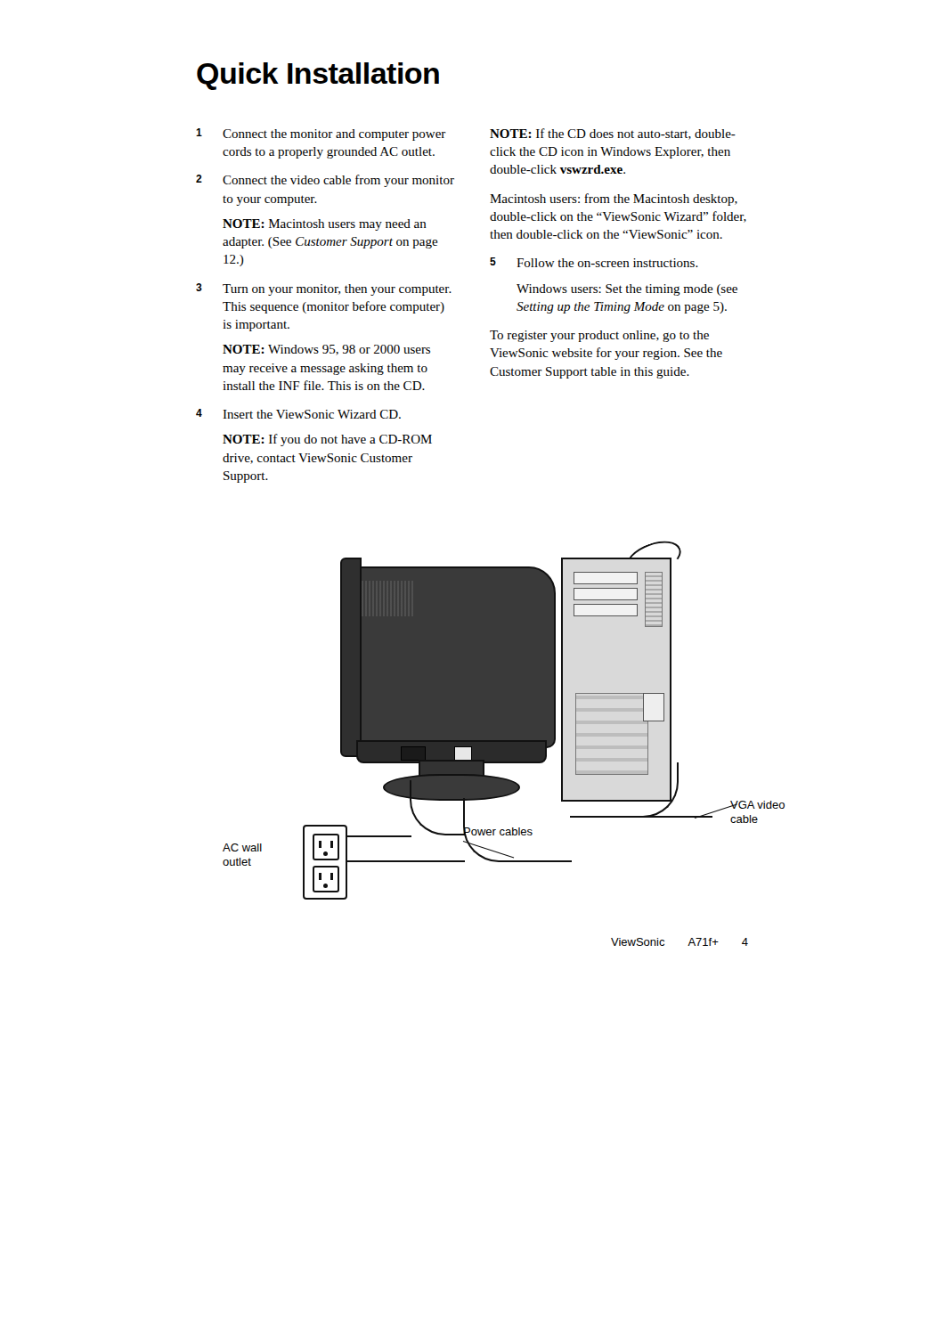Quick Installation
Connect the monitor and computer power cords to a properly grounded AC outlet.
Connect the video cable from your monitor to your computer.
NOTE: Macintosh users may need an adapter. (See Customer Support on page 12.)
Turn on your monitor, then your computer. This sequence (monitor before computer) is important.
NOTE: Windows 95, 98 or 2000 users may receive a message asking them to install the INF file. This is on the CD.
Insert the ViewSonic Wizard CD.
NOTE: If you do not have a CD-ROM drive, contact ViewSonic Customer Support.
NOTE: If the CD does not auto-start, double-click the CD icon in Windows Explorer, then double-click vswzrd.exe.
Macintosh users: from the Macintosh desktop, double-click on the “ViewSonic Wizard” folder, then double-click on the “ViewSonic” icon.
Follow the on-screen instructions.
Windows users: Set the timing mode (see Setting up the Timing Mode on page 5).
To register your product online, go to the ViewSonic website for your region. See the Customer Support table in this guide.
AC wall
outlet
Power cables
VGA video
cable
ViewSonicA71f+4